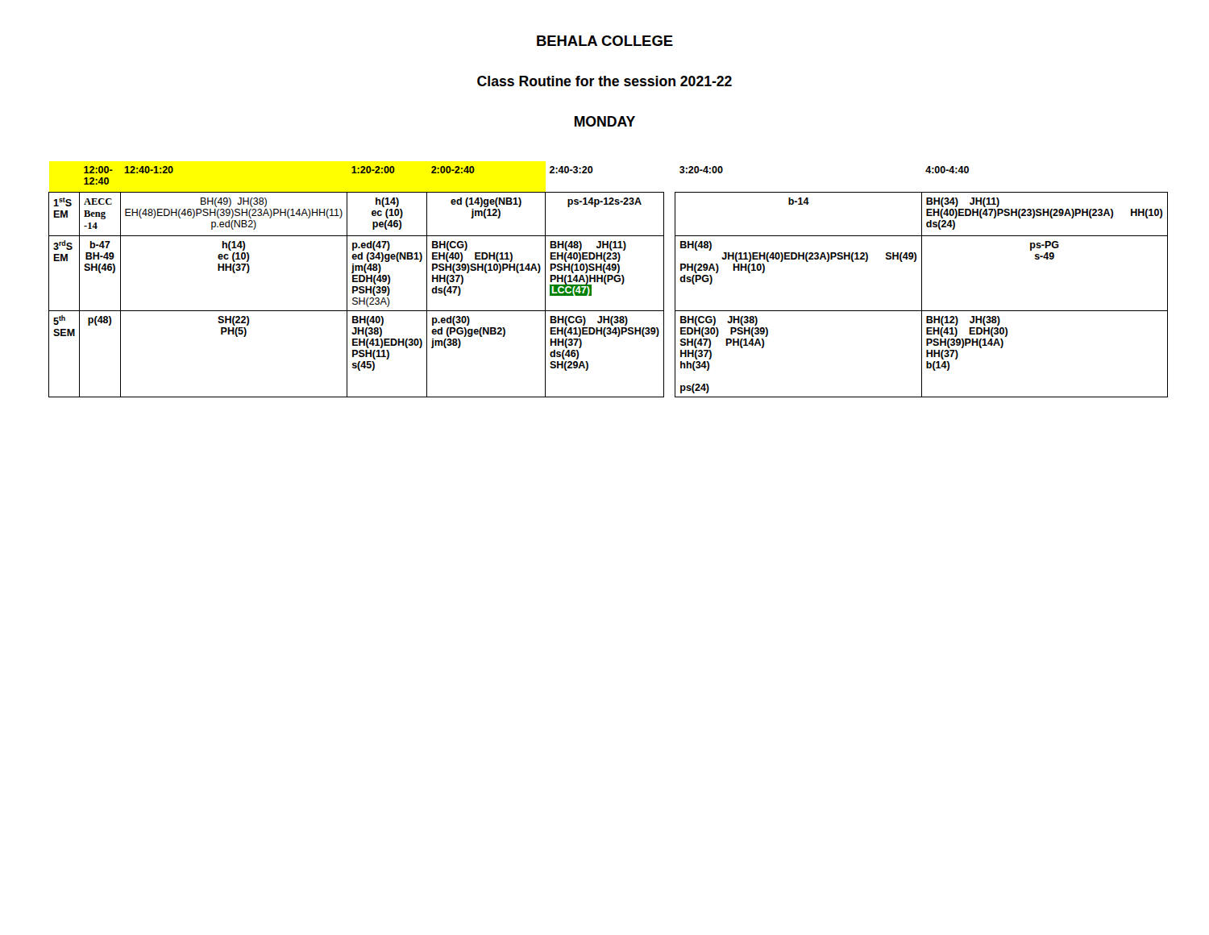BEHALA COLLEGE
Class Routine for the session 2021-22
MONDAY
| | 12:00-12:40 | 12:40-1:20 | 1:20-2:00 | 2:00-2:40 | 2:40-3:20 | | 3:20-4:00 | 4:00-4:40 |
| --- | --- | --- | --- | --- | --- | --- | --- | --- |
| 1 st S EM | AECC Beng -14 | BH(49) JH(38) EH(48)EDH(46)PSH(39)SH(23A)PH(14A)HH(11) p.ed(NB2) | h(14) ec (10) pe(46) | ed (14)ge(NB1) jm(12) | ps-14p-12s-23A | | b-14 | BH(34) JH(11) EH(40)EDH(47)PSH(23)SH(29A)PH(23A) HH(10) ds(24) |
| 3 rd S EM | b-47 BH-49 SH(46) | h(14) ec (10) HH(37) | p.ed(47) ed (34)ge(NB1) jm(48) EDH(49) PSH(39) SH(23A) | BH(CG) EH(40) EDH(11) PSH(39)SH(10)PH(14A) HH(37) ds(47) | BH(48) JH(11) EH(40)EDH(23) PSH(10)SH(49) PH(14A)HH(PG) LCC(47) | | BH(48) JH(11)EH(40)EDH(23A)PSH(12) SH(49) PH(29A) HH(10) ds(PG) | ps-PG s-49 |
| 5 th SEM | p(48) | SH(22) PH(5) | BH(40) JH(38) EH(41)EDH(30) PSH(11) s(45) | p.ed(30) ed (PG)ge(NB2) jm(38) | BH(CG) JH(38) EH(41)EDH(34)PSH(39) HH(37) ds(46) SH(29A) | | BH(CG) JH(38) EDH(30) PSH(39) SH(47) PH(14A) HH(37) hh(34) ps(24) | BH(12) JH(38) EH(41) EDH(30) PSH(39)PH(14A) HH(37) b(14) |